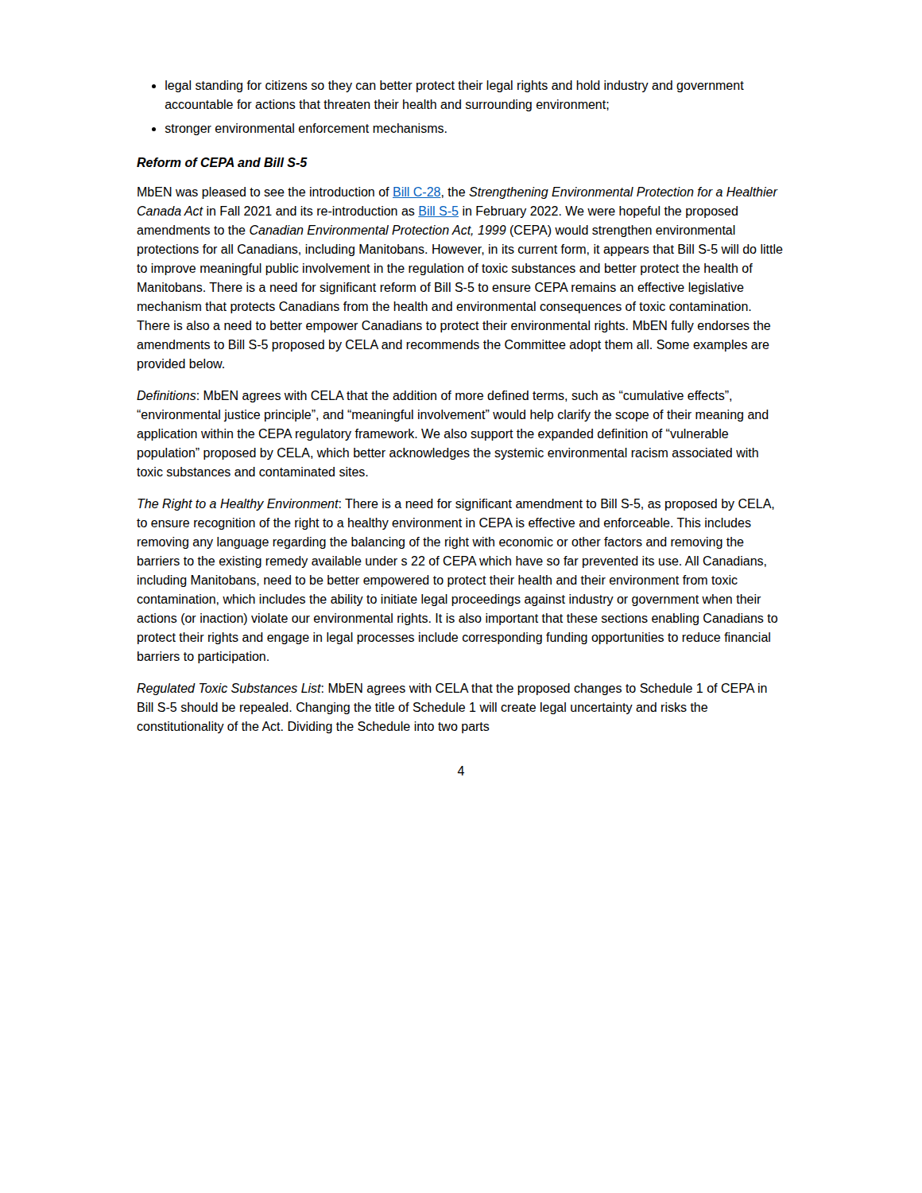legal standing for citizens so they can better protect their legal rights and hold industry and government accountable for actions that threaten their health and surrounding environment;
stronger environmental enforcement mechanisms.
Reform of CEPA and Bill S-5
MbEN was pleased to see the introduction of Bill C-28, the Strengthening Environmental Protection for a Healthier Canada Act in Fall 2021 and its re-introduction as Bill S-5 in February 2022. We were hopeful the proposed amendments to the Canadian Environmental Protection Act, 1999 (CEPA) would strengthen environmental protections for all Canadians, including Manitobans. However, in its current form, it appears that Bill S-5 will do little to improve meaningful public involvement in the regulation of toxic substances and better protect the health of Manitobans. There is a need for significant reform of Bill S-5 to ensure CEPA remains an effective legislative mechanism that protects Canadians from the health and environmental consequences of toxic contamination. There is also a need to better empower Canadians to protect their environmental rights. MbEN fully endorses the amendments to Bill S-5 proposed by CELA and recommends the Committee adopt them all. Some examples are provided below.
Definitions: MbEN agrees with CELA that the addition of more defined terms, such as “cumulative effects”, “environmental justice principle”, and “meaningful involvement” would help clarify the scope of their meaning and application within the CEPA regulatory framework. We also support the expanded definition of “vulnerable population” proposed by CELA, which better acknowledges the systemic environmental racism associated with toxic substances and contaminated sites.
The Right to a Healthy Environment: There is a need for significant amendment to Bill S-5, as proposed by CELA, to ensure recognition of the right to a healthy environment in CEPA is effective and enforceable. This includes removing any language regarding the balancing of the right with economic or other factors and removing the barriers to the existing remedy available under s 22 of CEPA which have so far prevented its use. All Canadians, including Manitobans, need to be better empowered to protect their health and their environment from toxic contamination, which includes the ability to initiate legal proceedings against industry or government when their actions (or inaction) violate our environmental rights. It is also important that these sections enabling Canadians to protect their rights and engage in legal processes include corresponding funding opportunities to reduce financial barriers to participation.
Regulated Toxic Substances List: MbEN agrees with CELA that the proposed changes to Schedule 1 of CEPA in Bill S-5 should be repealed. Changing the title of Schedule 1 will create legal uncertainty and risks the constitutionality of the Act. Dividing the Schedule into two parts
4